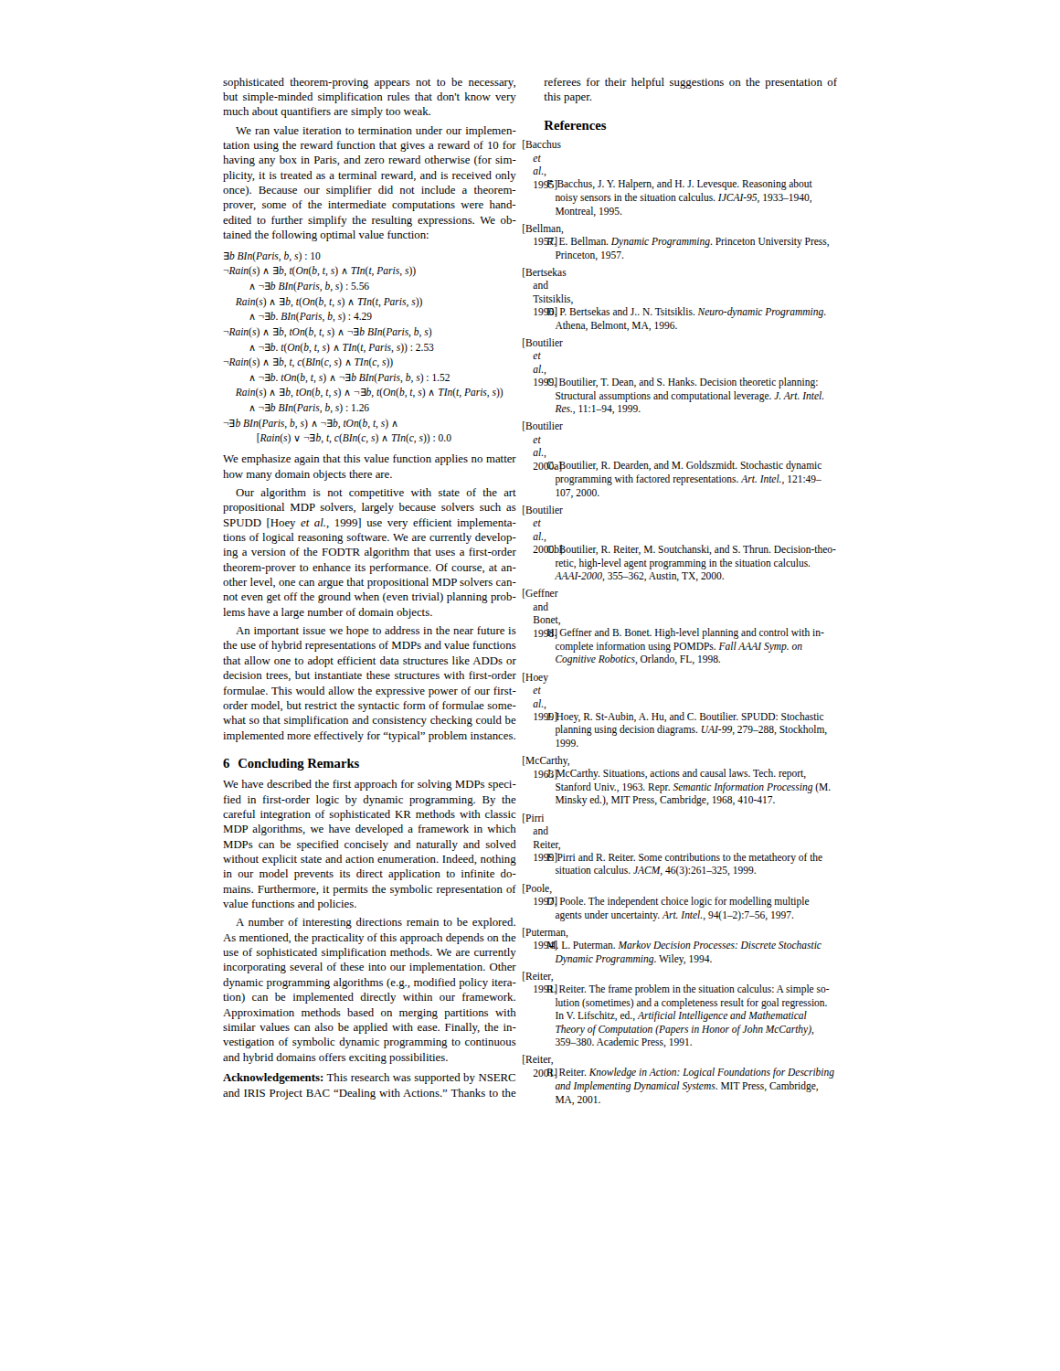sophisticated theorem-proving appears not to be necessary, but simple-minded simplification rules that don't know very much about quantifiers are simply too weak.
We ran value iteration to termination under our implementation using the reward function that gives a reward of 10 for having any box in Paris, and zero reward otherwise (for simplicity, it is treated as a terminal reward, and is received only once). Because our simplifier did not include a theorem-prover, some of the intermediate computations were hand-edited to further simplify the resulting expressions. We obtained the following optimal value function:
∃b BIn(Paris, b, s) : 10 ¬Rain(s) ∧ ∃b, t(On(b, t, s) ∧ TIn(t, Paris, s)) ∧ ¬∃b BIn(Paris, b, s) : 5.56 Rain(s) ∧ ∃b, t(On(b, t, s) ∧ TIn(t, Paris, s)) ∧ ¬∃b. BIn(Paris, b, s) : 4.29 ¬Rain(s) ∧ ∃b, tOn(b, t, s) ∧ ¬∃b BIn(Paris, b, s) ∧ ¬∃b. t(On(b, t, s) ∧ TIn(t, Paris, s)) : 2.53 ¬Rain(s) ∧ ∃b, t, c(BIn(c, s) ∧ TIn(c, s)) ∧ ¬∃b. tOn(b, t, s) ∧ ¬∃b BIn(Paris, b, s) : 1.52 Rain(s) ∧ ∃b, tOn(b, t, s) ∧ ¬∃b, t(On(b, t, s) ∧ TIn(t, Paris, s)) ∧ ¬∃b BIn(Paris, b, s) : 1.26 ¬∃b BIn(Paris, b, s) ∧ ¬∃b, tOn(b, t, s) ∧ [Rain(s) ∨ ¬∃b, t, c(BIn(c, s) ∧ TIn(c, s)) : 0.0
We emphasize again that this value function applies no matter how many domain objects there are.
Our algorithm is not competitive with state of the art propositional MDP solvers, largely because solvers such as SPUDD [Hoey et al., 1999] use very efficient implementations of logical reasoning software. We are currently developing a version of the FODTR algorithm that uses a first-order theorem-prover to enhance its performance. Of course, at another level, one can argue that propositional MDP solvers cannot even get off the ground when (even trivial) planning problems have a large number of domain objects.
An important issue we hope to address in the near future is the use of hybrid representations of MDPs and value functions that allow one to adopt efficient data structures like ADDs or decision trees, but instantiate these structures with first-order formulae. This would allow the expressive power of our first-order model, but restrict the syntactic form of formulae somewhat so that simplification and consistency checking could be implemented more effectively for “typical” problem instances.
6 Concluding Remarks
We have described the first approach for solving MDPs specified in first-order logic by dynamic programming. By the careful integration of sophisticated KR methods with classic MDP algorithms, we have developed a framework in which MDPs can be specified concisely and naturally and solved without explicit state and action enumeration. Indeed, nothing in our model prevents its direct application to infinite domains. Furthermore, it permits the symbolic representation of value functions and policies.
A number of interesting directions remain to be explored. As mentioned, the practicality of this approach depends on the use of sophisticated simplification methods. We are currently incorporating several of these into our implementation. Other dynamic programming algorithms (e.g., modified policy iteration) can be implemented directly within our framework. Approximation methods based on merging partitions with similar values can also be applied with ease. Finally, the investigation of symbolic dynamic programming to continuous and hybrid domains offers exciting possibilities.
Acknowledgements: This research was supported by NSERC and IRIS Project BAC “Dealing with Actions.” Thanks to the referees for their helpful suggestions on the presentation of this paper.
References
[Bacchus et al., 1995] F. Bacchus, J. Y. Halpern, and H. J. Levesque. Reasoning about noisy sensors in the situation calculus. IJCAI-95, 1933–1940, Montreal, 1995.
[Bellman, 1957] R. E. Bellman. Dynamic Programming. Princeton University Press, Princeton, 1957.
[Bertsekas and Tsitsiklis, 1996] D. P. Bertsekas and J.. N. Tsitsiklis. Neuro-dynamic Programming. Athena, Belmont, MA, 1996.
[Boutilier et al., 1999] C. Boutilier, T. Dean, and S. Hanks. Decision theoretic planning: Structural assumptions and computational leverage. J. Art. Intel. Res., 11:1–94, 1999.
[Boutilier et al., 2000a] C. Boutilier, R. Dearden, and M. Goldszmidt. Stochastic dynamic programming with factored representations. Art. Intel., 121:49–107, 2000.
[Boutilier et al., 2000b] C. Boutilier, R. Reiter, M. Soutchanski, and S. Thrun. Decision-theoretic, high-level agent programming in the situation calculus. AAAI-2000, 355–362, Austin, TX, 2000.
[Geffner and Bonet, 1998] H. Geffner and B. Bonet. High-level planning and control with incomplete information using POMDPs. Fall AAAI Symp. on Cognitive Robotics, Orlando, FL, 1998.
[Hoey et al., 1999] J. Hoey, R. St-Aubin, A. Hu, and C. Boutilier. SPUDD: Stochastic planning using decision diagrams. UAI-99, 279–288, Stockholm, 1999.
[McCarthy, 1963] J. McCarthy. Situations, actions and causal laws. Tech. report, Stanford Univ., 1963. Repr. Semantic Information Processing (M. Minsky ed.), MIT Press, Cambridge, 1968, 410-417.
[Pirri and Reiter, 1999] F. Pirri and R. Reiter. Some contributions to the metatheory of the situation calculus. JACM, 46(3):261–325, 1999.
[Poole, 1997] D. Poole. The independent choice logic for modelling multiple agents under uncertainty. Art. Intel., 94(1–2):7–56, 1997.
[Puterman, 1994] M. L. Puterman. Markov Decision Processes: Discrete Stochastic Dynamic Programming. Wiley, 1994.
[Reiter, 1991] R. Reiter. The frame problem in the situation calculus: A simple solution (sometimes) and a completeness result for goal regression. In V. Lifschitz, ed., Artificial Intelligence and Mathematical Theory of Computation (Papers in Honor of John McCarthy), 359–380. Academic Press, 1991.
[Reiter, 2001] R. Reiter. Knowledge in Action: Logical Foundations for Describing and Implementing Dynamical Systems. MIT Press, Cambridge, MA, 2001.